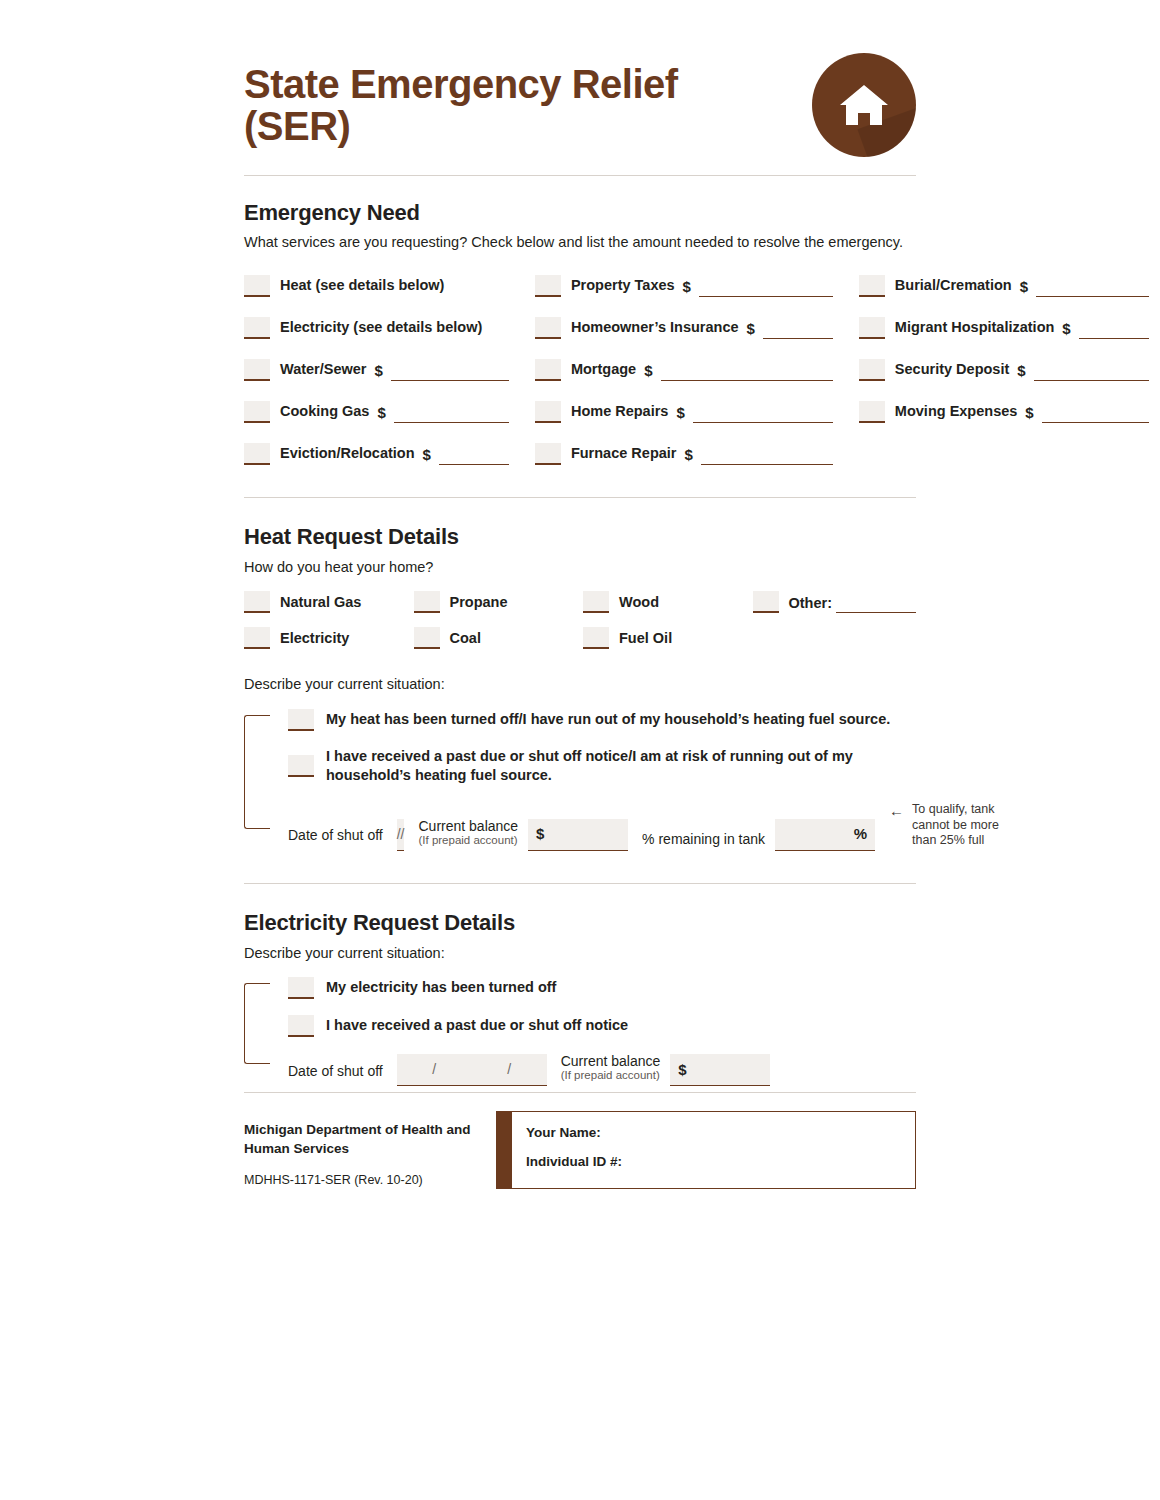State Emergency Relief (SER)
Emergency Need
What services are you requesting? Check below and list the amount needed to resolve the emergency.
Heat (see details below)
Property Taxes$
Burial/Cremation$
Electricity (see details below)
Homeowner’s Insurance$
Migrant Hospitalization$
Water/Sewer$
Mortgage$
Security Deposit$
Cooking Gas$
Home Repairs$
Moving Expenses$
Eviction/Relocation$
Furnace Repair$
Heat Request Details
How do you heat your home?
Natural Gas
Propane
Wood
Other:
Electricity
Coal
Fuel Oil
Describe your current situation:
My heat has been turned off/I have run out of my household’s heating fuel source.
I have received a past due or shut off notice/I am at risk of running out of my household’s heating fuel source.
Date of shut off // Current balance(If prepaid account) $ % remaining in tank % ← To qualify, tank
cannot be more
than 25% full
Electricity Request Details
Describe your current situation:
My electricity has been turned off
I have received a past due or shut off notice
Date of shut off // Current balance(If prepaid account) $
Michigan Department of Health and Human Services
MDHHS-1171-SER (Rev. 10-20)
Your Name:
Individual ID #: